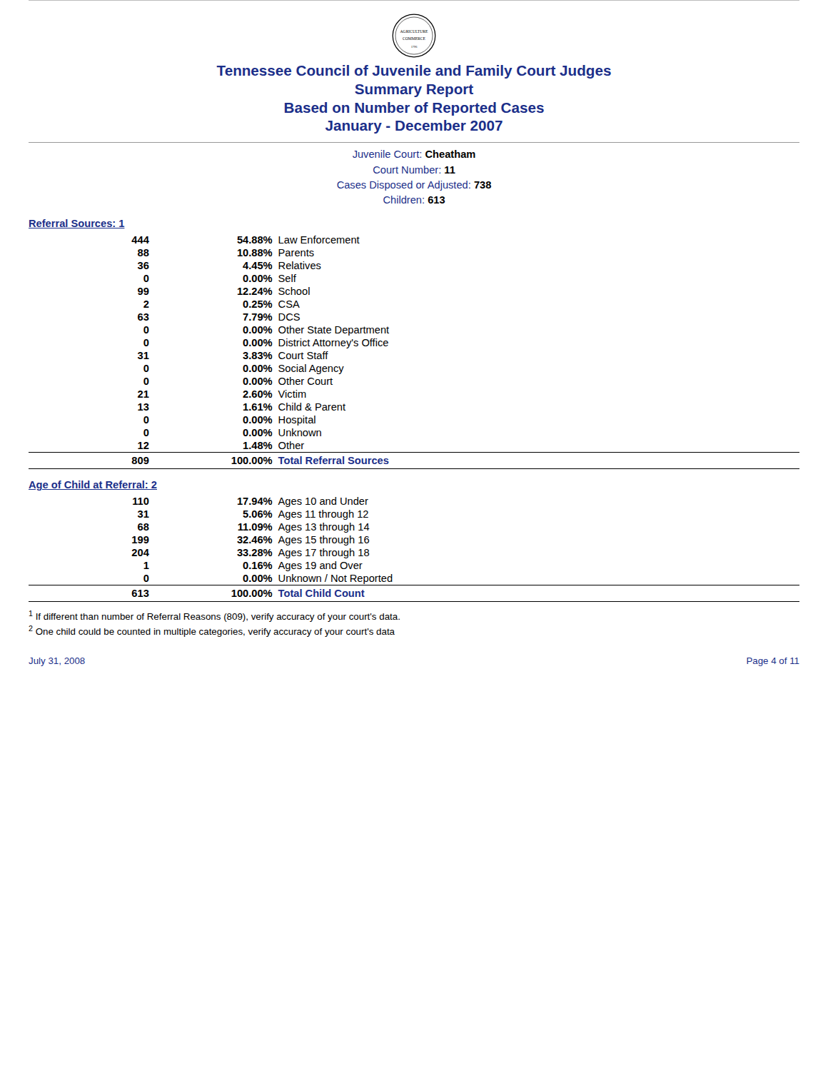Tennessee Council of Juvenile and Family Court Judges
Summary Report
Based on Number of Reported Cases
January - December 2007
Juvenile Court: Cheatham
Court Number: 11
Cases Disposed or Adjusted: 738
Children: 613
Referral Sources: 1
| 444 | 54.88% | Law Enforcement |
| 88 | 10.88% | Parents |
| 36 | 4.45% | Relatives |
| 0 | 0.00% | Self |
| 99 | 12.24% | School |
| 2 | 0.25% | CSA |
| 63 | 7.79% | DCS |
| 0 | 0.00% | Other State Department |
| 0 | 0.00% | District Attorney's Office |
| 31 | 3.83% | Court Staff |
| 0 | 0.00% | Social Agency |
| 0 | 0.00% | Other Court |
| 21 | 2.60% | Victim |
| 13 | 1.61% | Child & Parent |
| 0 | 0.00% | Hospital |
| 0 | 0.00% | Unknown |
| 12 | 1.48% | Other |
| 809 | 100.00% | Total Referral Sources |
Age of Child at Referral: 2
| 110 | 17.94% | Ages 10 and Under |
| 31 | 5.06% | Ages 11 through 12 |
| 68 | 11.09% | Ages 13 through 14 |
| 199 | 32.46% | Ages 15 through 16 |
| 204 | 33.28% | Ages 17 through 18 |
| 1 | 0.16% | Ages 19 and Over |
| 0 | 0.00% | Unknown / Not Reported |
| 613 | 100.00% | Total Child Count |
1 If different than number of Referral Reasons (809), verify accuracy of your court's data.
2 One child could be counted in multiple categories, verify accuracy of your court's data
July 31, 2008
Page 4 of 11